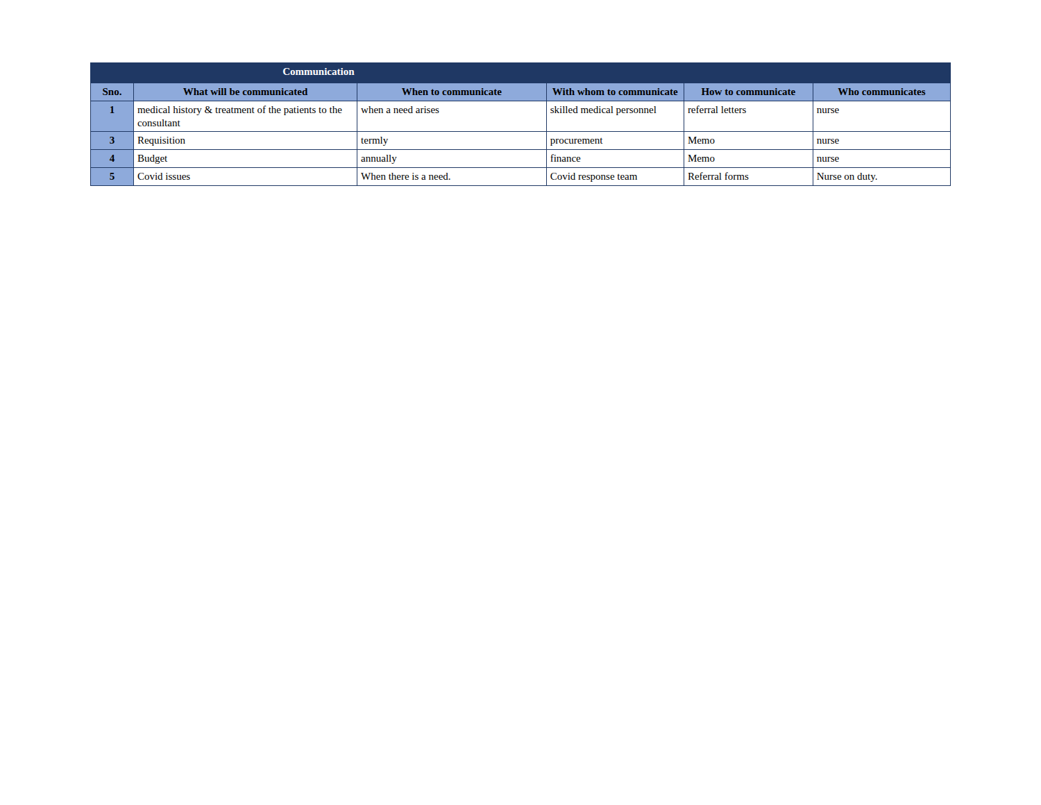| Communication | | | |
| Sno. | What will be communicated | When to communicate | With whom to communicate | How to communicate | Who communicates |
| 1 | medical history & treatment of the patients to the consultant | when a need arises | skilled medical personnel | referral letters | nurse |
| 3 | Requisition | termly | procurement | Memo | nurse |
| 4 | Budget | annually | finance | Memo | nurse |
| 5 | Covid issues | When there is a need. | Covid response team | Referral forms | Nurse on duty. |